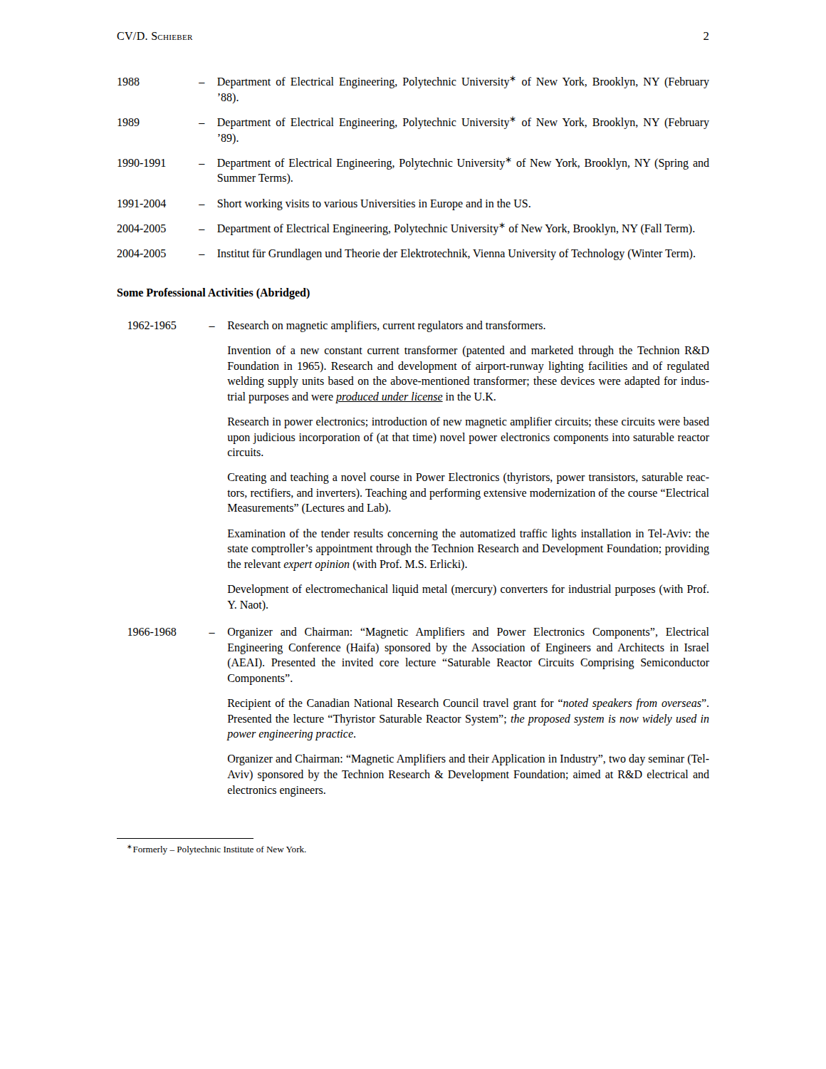CV/D. Schieber 2
1988
–
Department of Electrical Engineering, Polytechnic University∗ of New York, Brooklyn, NY (February ’88).
1989
–
Department of Electrical Engineering, Polytechnic University∗ of New York, Brooklyn, NY (February ’89).
1990-1991
–
Department of Electrical Engineering, Polytechnic University∗ of New York, Brooklyn, NY (Spring and Summer Terms).
1991-2004
–
Short working visits to various Universities in Europe and in the US.
2004-2005
–
Department of Electrical Engineering, Polytechnic University∗ of New York, Brooklyn, NY (Fall Term).
2004-2005
–
Institut für Grundlagen und Theorie der Elektrotechnik, Vienna University of Technology (Winter Term).
Some Professional Activities (Abridged)
1962-1965
–
Research on magnetic amplifiers, current regulators and transformers.
Invention of a new constant current transformer (patented and marketed through the Technion R&D Foundation in 1965). Research and development of airport-runway lighting facilities and of regulated welding supply units based on the above-mentioned transformer; these devices were adapted for industrial purposes and were produced under license in the U.K.
Research in power electronics; introduction of new magnetic amplifier circuits; these circuits were based upon judicious incorporation of (at that time) novel power electronics components into saturable reactor circuits.
Creating and teaching a novel course in Power Electronics (thyristors, power transistors, saturable reactors, rectifiers, and inverters). Teaching and performing extensive modernization of the course “Electrical Measurements” (Lectures and Lab).
Examination of the tender results concerning the automatized traffic lights installation in Tel-Aviv: the state comptroller’s appointment through the Technion Research and Development Foundation; providing the relevant expert opinion (with Prof. M.S. Erlicki).
Development of electromechanical liquid metal (mercury) converters for industrial purposes (with Prof. Y. Naot).
1966-1968
–
Organizer and Chairman: “Magnetic Amplifiers and Power Electronics Components”, Electrical Engineering Conference (Haifa) sponsored by the Association of Engineers and Architects in Israel (AEAI). Presented the invited core lecture “Saturable Reactor Circuits Comprising Semiconductor Components”.
Recipient of the Canadian National Research Council travel grant for “noted speakers from overseas”. Presented the lecture “Thyristor Saturable Reactor System”; the proposed system is now widely used in power engineering practice.
Organizer and Chairman: “Magnetic Amplifiers and their Application in Industry”, two day seminar (Tel-Aviv) sponsored by the Technion Research & Development Foundation; aimed at R&D electrical and electronics engineers.
∗Formerly – Polytechnic Institute of New York.